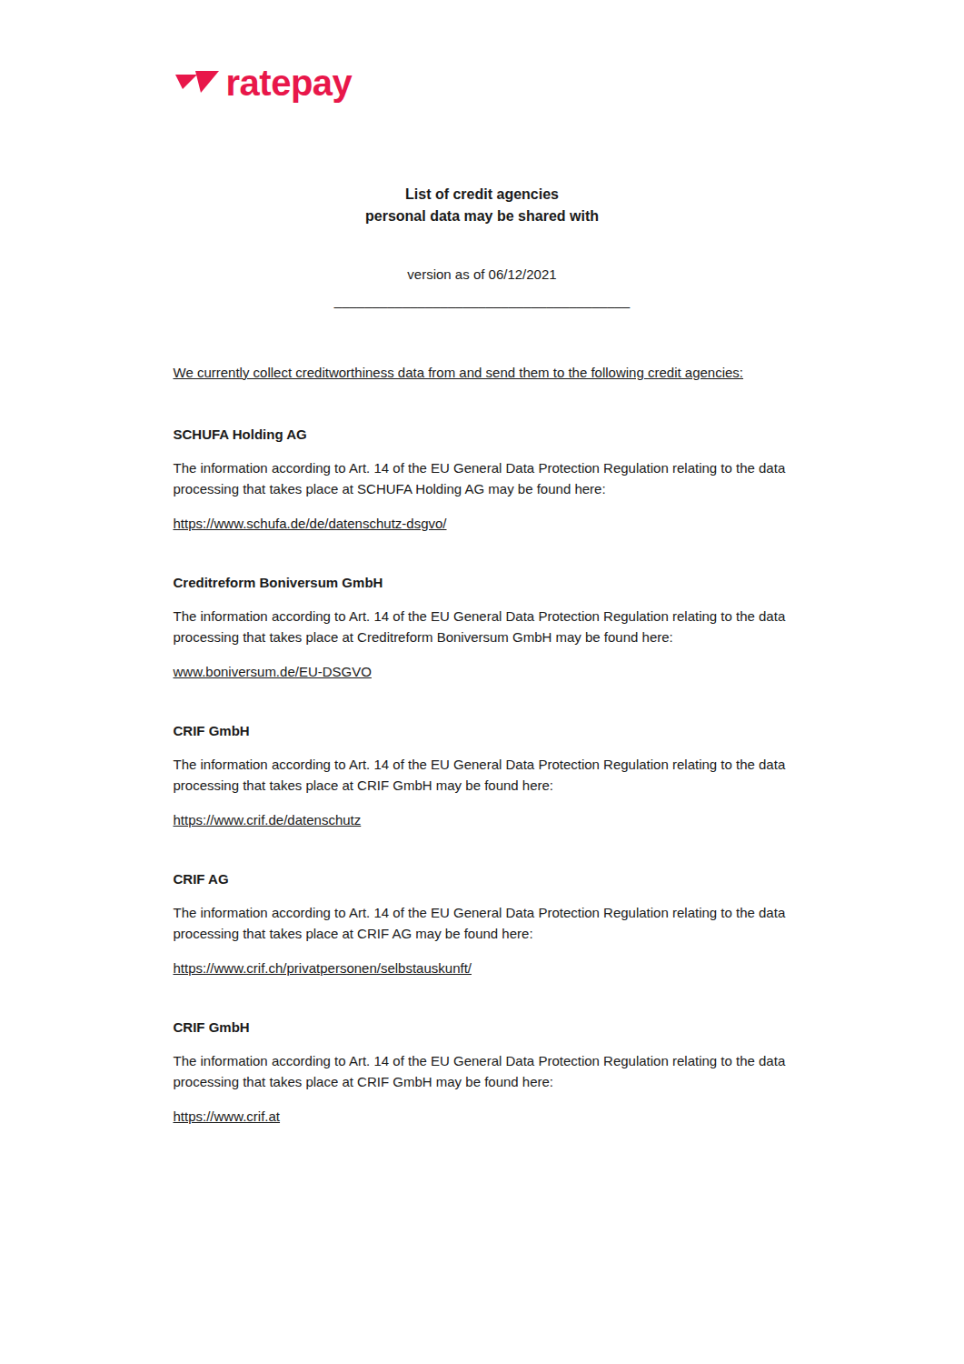ratepay
List of credit agencies
personal data may be shared with
version as of 06/12/2021
_______________________________________
We currently collect creditworthiness data from and send them to the following credit agencies:
SCHUFA Holding AG
The information according to Art. 14 of the EU General Data Protection Regulation relating to the data processing that takes place at SCHUFA Holding AG may be found here:
https://www.schufa.de/de/datenschutz-dsgvo/
Creditreform Boniversum GmbH
The information according to Art. 14 of the EU General Data Protection Regulation relating to the data processing that takes place at Creditreform Boniversum GmbH may be found here:
www.boniversum.de/EU-DSGVO
CRIF GmbH
The information according to Art. 14 of the EU General Data Protection Regulation relating to the data processing that takes place at CRIF GmbH may be found here:
https://www.crif.de/datenschutz
CRIF AG
The information according to Art. 14 of the EU General Data Protection Regulation relating to the data processing that takes place at CRIF AG may be found here:
https://www.crif.ch/privatpersonen/selbstauskunft/
CRIF GmbH
The information according to Art. 14 of the EU General Data Protection Regulation relating to the data processing that takes place at CRIF GmbH may be found here:
https://www.crif.at